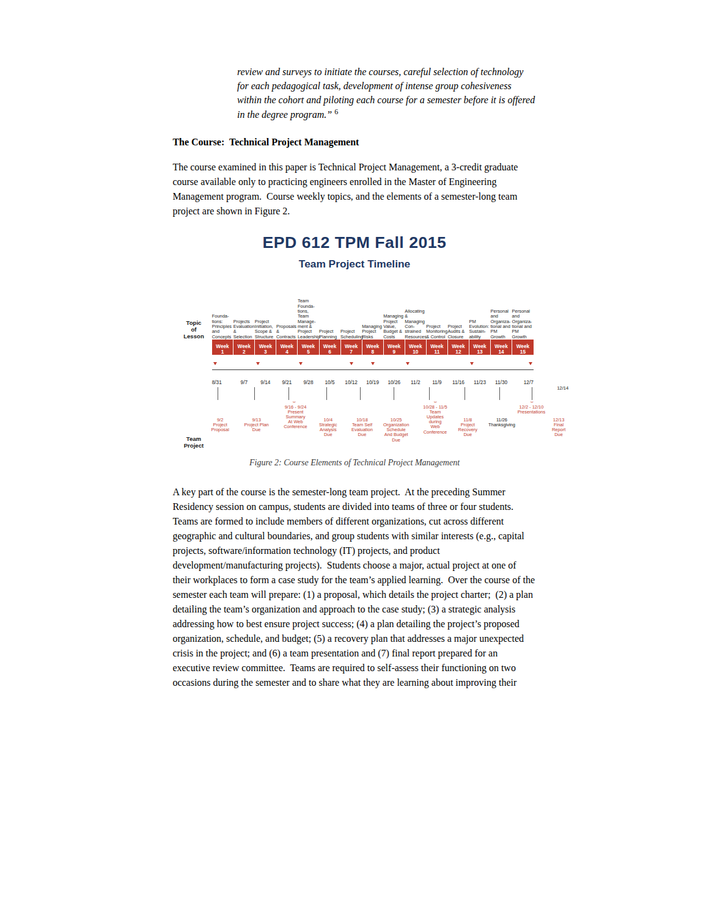review and surveys to initiate the courses, careful selection of technology for each pedagogical task, development of intense group cohesiveness within the cohort and piloting each course for a semester before it is offered in the degree program.” 6
The Course: Technical Project Management
The course examined in this paper is Technical Project Management, a 3-credit graduate course available only to practicing engineers enrolled in the Master of Engineering Management program. Course weekly topics, and the elements of a semester-long team project are shown in Figure 2.
EPD 612 TPM Fall 2015
Team Project Timeline
| Topic of Lesson | Founda- tions: Principles and Concepts | Projects Evaluation & Selection | Project Initiation, Scope & Structure | Proposals & Contracts | Team Founda- tions, Team Manage- ment & Project Leadership | Project Planning | Project Scheduling | Managing Project Risks | Managing Project Value, Budget & Costs | Allocating & Managing Con- strained Resources | Project Monitoring & Control | Project Audits & Closure | PM Evolution: Sustain- ability | Personal and Organiza- tional and PM Growth | Personal and Organiza- tional and PM Growth |
| | Week 1 | Week 2 | Week 3 | Week 4 | Week 5 | Week 6 | Week 7 | Week 8 | Week 9 | Week 10 | Week 11 | Week 12 | Week 13 | Week 14 | Week 15 |
| | 8/31 | 9/7 | 9/14 | 9/21 | 9/28 | 10/5 | 10/12 | 10/19 | 10/26 | 11/2 | 11/9 | 11/16 | 11/23 | 11/30 | 12/7 |
| Team Project | ⏟ ⏟ ⏟ 9/2 Project Proposal 9/13 Project Plan Due 9/16 - 9/24 Present Summary At Web Conference 10/4 Strategic Analysis Due 10/18 Team Self Evaluation Due 10/25 Organization Schedule And Budget Due 10/28 - 11/5 Team Updates during Web Conference 11/8 Project Recovery Due 11/26 Thanksgiving 12/2 - 12/10 Presentations 12/13 Final Report Due 12/14 |
Figure 2: Course Elements of Technical Project Management
A key part of the course is the semester-long team project. At the preceding Summer Residency session on campus, students are divided into teams of three or four students. Teams are formed to include members of different organizations, cut across different geographic and cultural boundaries, and group students with similar interests (e.g., capital projects, software/information technology (IT) projects, and product development/manufacturing projects). Students choose a major, actual project at one of their workplaces to form a case study for the team’s applied learning. Over the course of the semester each team will prepare: (1) a proposal, which details the project charter; (2) a plan detailing the team’s organization and approach to the case study; (3) a strategic analysis addressing how to best ensure project success; (4) a plan detailing the project’s proposed organization, schedule, and budget; (5) a recovery plan that addresses a major unexpected crisis in the project; and (6) a team presentation and (7) final report prepared for an executive review committee. Teams are required to self-assess their functioning on two occasions during the semester and to share what they are learning about improving their